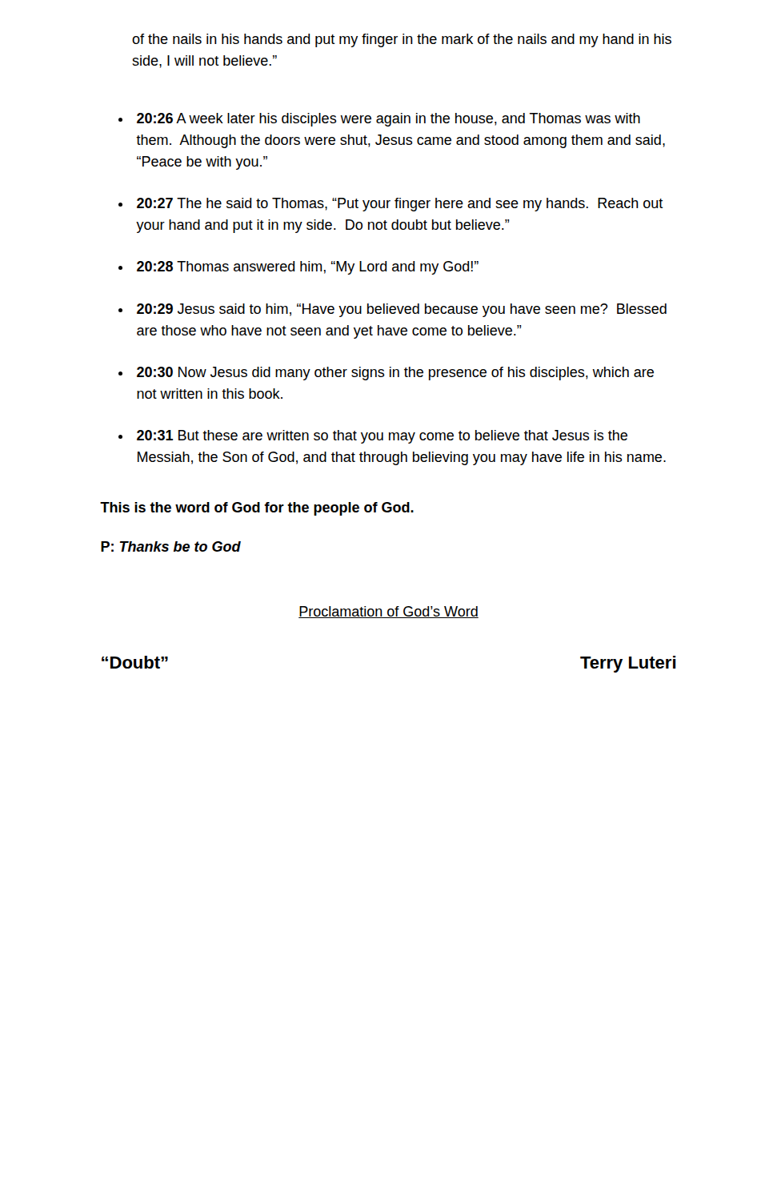of the nails in his hands and put my finger in the mark of the nails and my hand in his side, I will not believe.”
20:26 A week later his disciples were again in the house, and Thomas was with them. Although the doors were shut, Jesus came and stood among them and said, “Peace be with you.”
20:27 The he said to Thomas, “Put your finger here and see my hands. Reach out your hand and put it in my side. Do not doubt but believe.”
20:28 Thomas answered him, “My Lord and my God!”
20:29 Jesus said to him, “Have you believed because you have seen me? Blessed are those who have not seen and yet have come to believe.”
20:30 Now Jesus did many other signs in the presence of his disciples, which are not written in this book.
20:31 But these are written so that you may come to believe that Jesus is the Messiah, the Son of God, and that through believing you may have life in his name.
This is the word of God for the people of God.
P: Thanks be to God
Proclamation of God’s Word
“Doubt” Terry Luteri